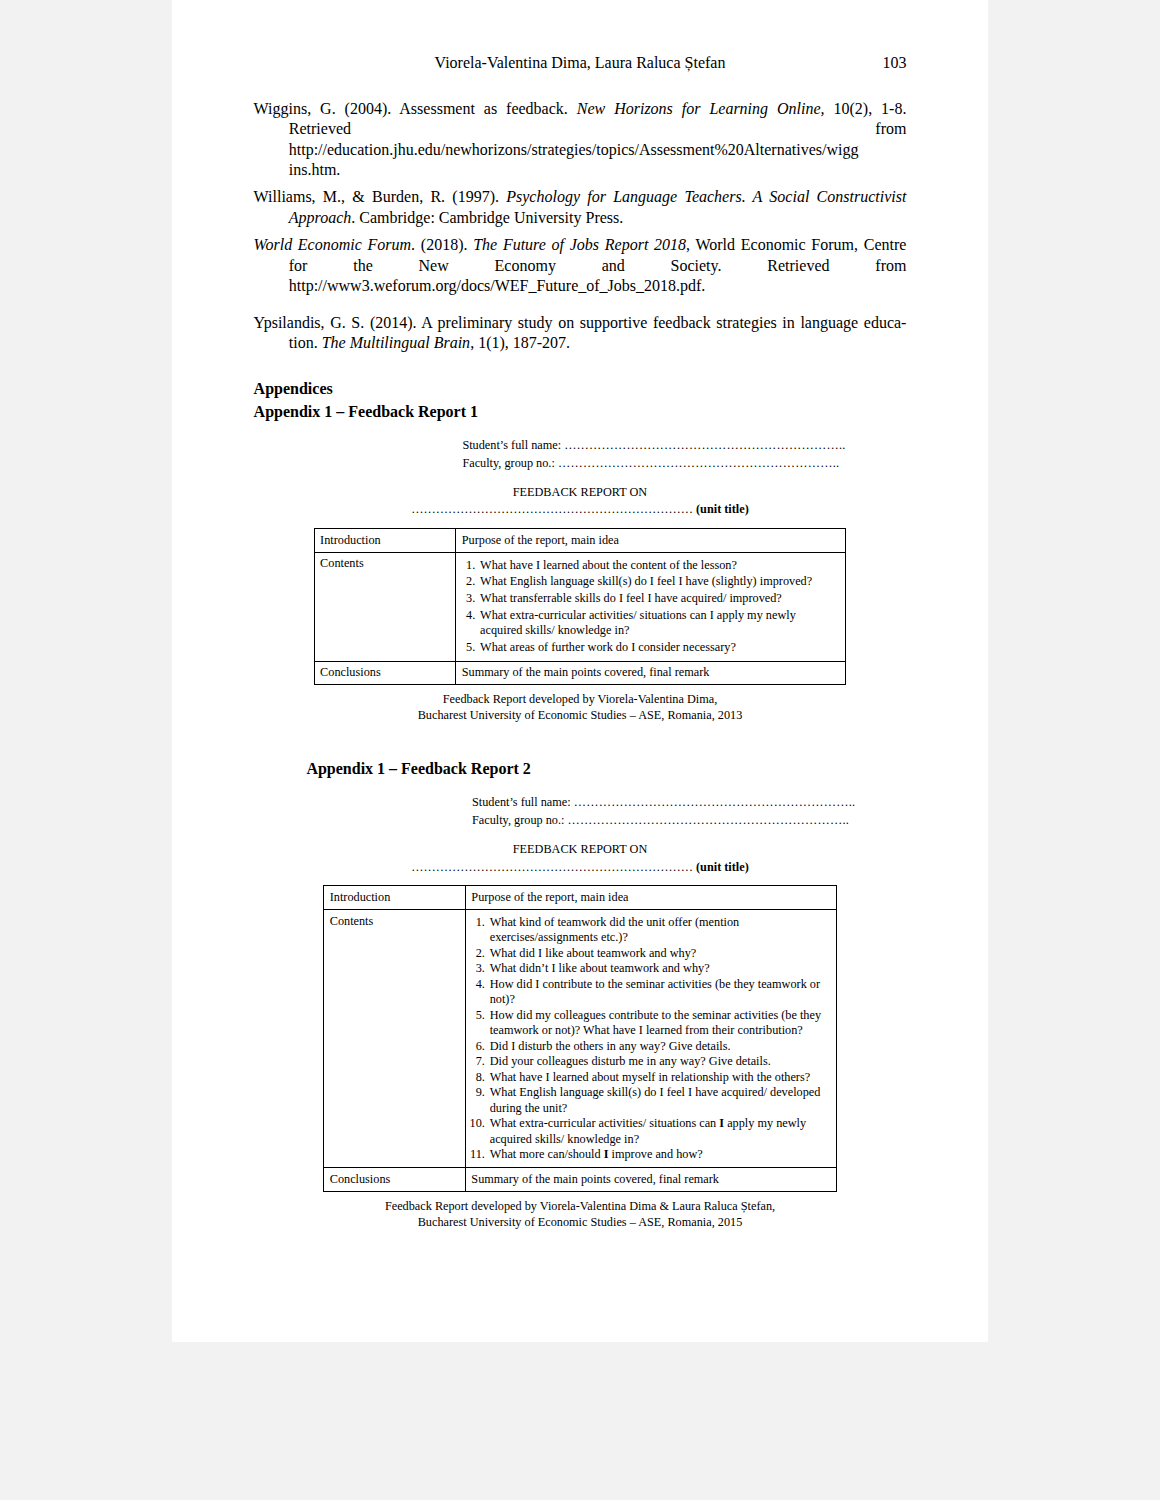Viorela-Valentina Dima, Laura Raluca Ștefan 103
Wiggins, G. (2004). Assessment as feedback. New Horizons for Learning Online, 10(2), 1-8. Retrieved from http://education.jhu.edu/newhorizons/strategies/topics/Assessment%20Alternatives/wigg ins.htm.
Williams, M., & Burden, R. (1997). Psychology for Language Teachers. A Social Constructivist Approach. Cambridge: Cambridge University Press.
World Economic Forum. (2018). The Future of Jobs Report 2018, World Economic Forum, Centre for the New Economy and Society. Retrieved from http://www3.weforum.org/docs/WEF_Future_of_Jobs_2018.pdf.
Ypsilandis, G. S. (2014). A preliminary study on supportive feedback strategies in language education. The Multilingual Brain, 1(1), 187-207.
Appendices
Appendix 1 – Feedback Report 1
Student’s full name: …………………………………………………………..
Faculty, group no.: …………………………………………………………..
FEEDBACK REPORT ON
…………………………………………………………… (unit title)
| Introduction | Purpose of the report, main idea |
| Contents | What have I learned about the content of the lesson? What English language skill(s) do I feel I have (slightly) improved? What transferrable skills do I feel I have acquired/ improved? What extra-curricular activities/ situations can I apply my newly acquired skills/ knowledge in? What areas of further work do I consider necessary? |
| Conclusions | Summary of the main points covered, final remark |
Feedback Report developed by Viorela-Valentina Dima, Bucharest University of Economic Studies – ASE, Romania, 2013
Appendix 1 – Feedback Report 2
Student’s full name: …………………………………………………………..
Faculty, group no.: …………………………………………………………..
FEEDBACK REPORT ON
…………………………………………………………… (unit title)
| Introduction | Purpose of the report, main idea |
| Contents | What kind of teamwork did the unit offer (mention exercises/assignments etc.)? What did I like about teamwork and why? What didn’t I like about teamwork and why? How did I contribute to the seminar activities (be they teamwork or not)? How did my colleagues contribute to the seminar activities (be they teamwork or not)? What have I learned from their contribution? Did I disturb the others in any way? Give details. Did your colleagues disturb me in any way? Give details. What have I learned about myself in relationship with the others? What English language skill(s) do I feel I have acquired/ developed during the unit? What extra-curricular activities/ situations can I apply my newly acquired skills/ knowledge in? What more can/should I improve and how? |
| Conclusions | Summary of the main points covered, final remark |
Feedback Report developed by Viorela-Valentina Dima & Laura Raluca Ștefan, Bucharest University of Economic Studies – ASE, Romania, 2015